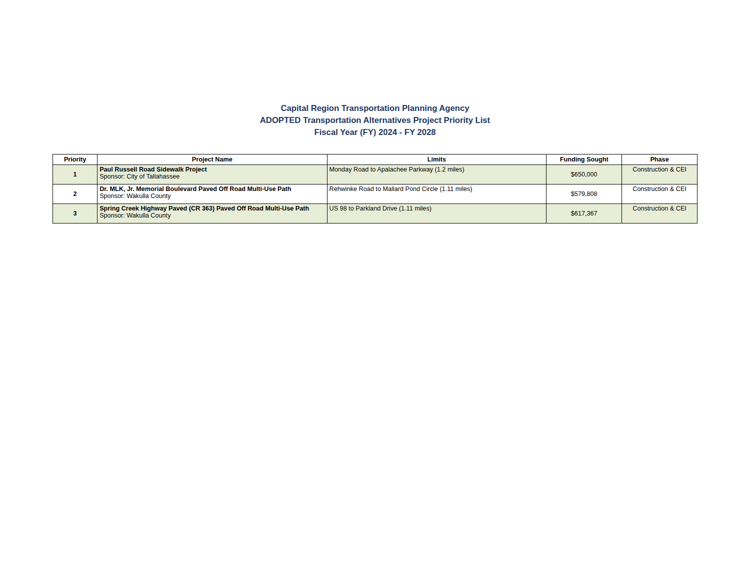Capital Region Transportation Planning Agency
ADOPTED Transportation Alternatives Project Priority List
Fiscal Year (FY) 2024 - FY 2028
| Priority | Project Name | Limits | Funding Sought | Phase |
| --- | --- | --- | --- | --- |
| 1 | Paul Russell Road Sidewalk Project Sponsor: City of Tallahassee | Monday Road to Apalachee Parkway (1.2 miles) | $650,000 | Construction & CEI |
| 2 | Dr. MLK, Jr. Memorial Boulevard Paved Off Road Multi-Use Path Sponsor: Wakulla County | Rehwinke Road to Mallard Pond Circle (1.11 miles) | $579,808 | Construction & CEI |
| 3 | Spring Creek Highway Paved (CR 363) Paved Off Road Multi-Use Path Sponsor: Wakulla County | US 98 to Parkland Drive (1.11 miles) | $617,367 | Construction & CEI |